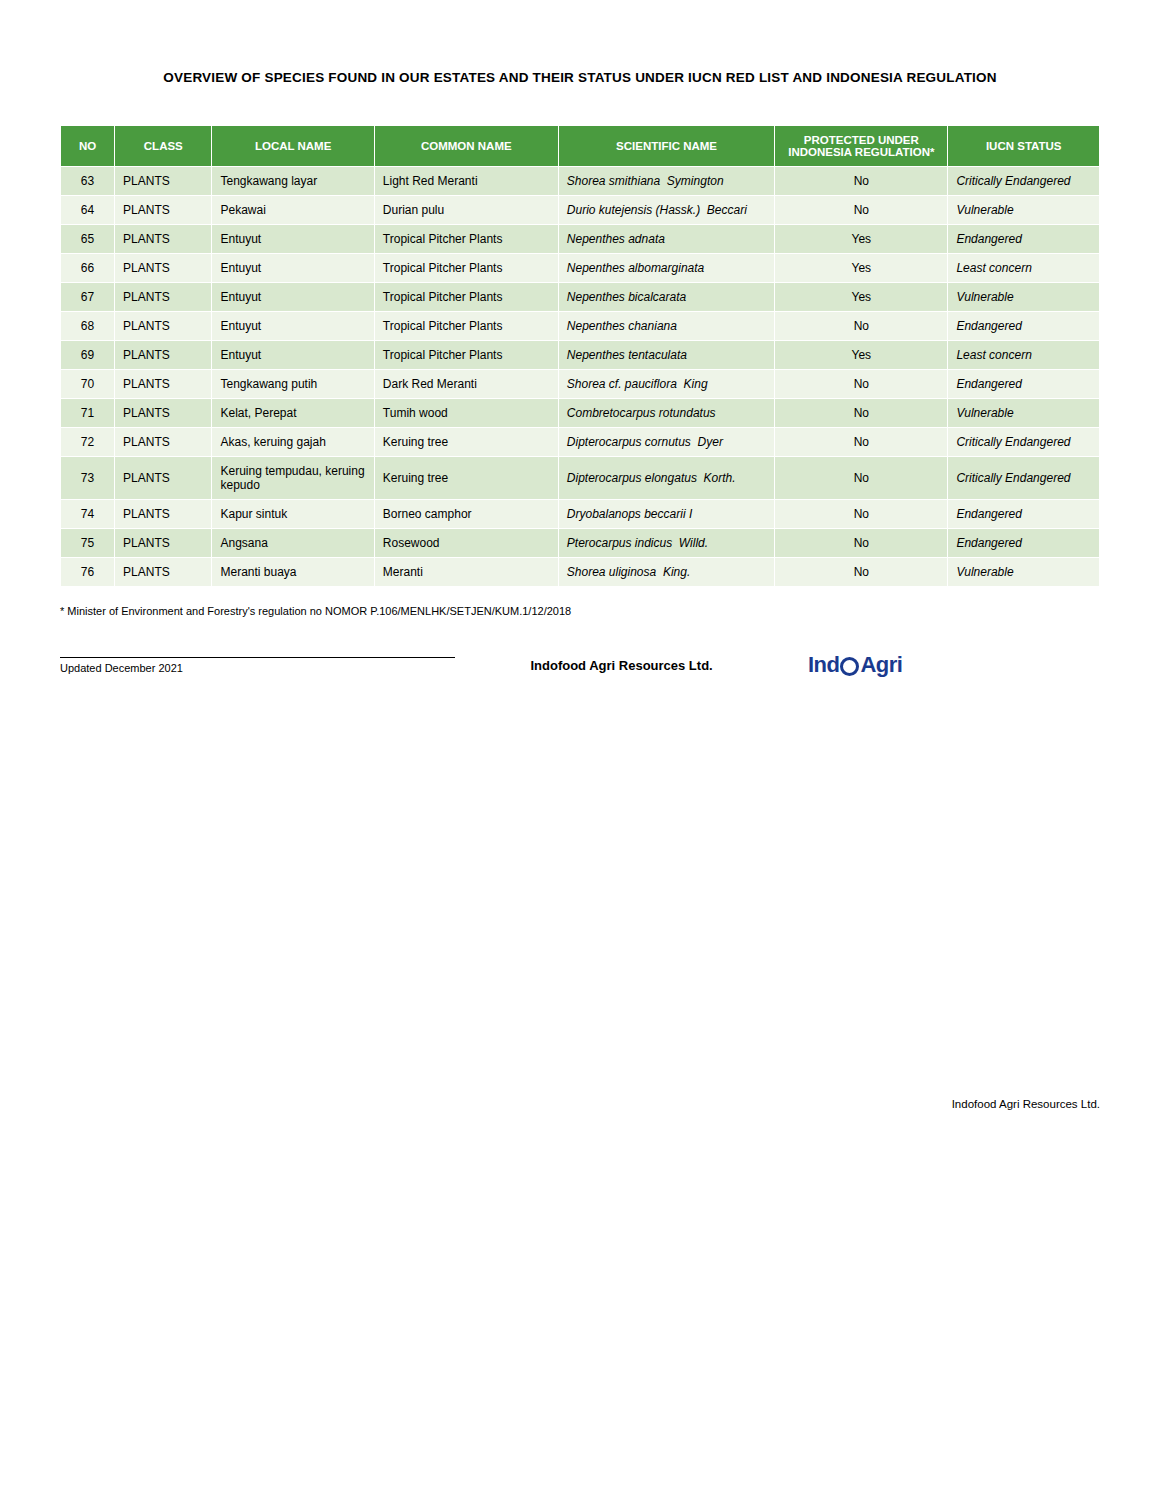OVERVIEW OF SPECIES FOUND IN OUR ESTATES AND THEIR STATUS UNDER IUCN RED LIST AND INDONESIA REGULATION
| NO | CLASS | LOCAL NAME | COMMON NAME | SCIENTIFIC NAME | PROTECTED UNDER INDONESIA REGULATION* | IUCN STATUS |
| --- | --- | --- | --- | --- | --- | --- |
| 63 | PLANTS | Tengkawang layar | Light Red Meranti | Shorea smithiana Symington | No | Critically Endangered |
| 64 | PLANTS | Pekawai | Durian pulu | Durio kutejensis (Hassk.) Beccari | No | Vulnerable |
| 65 | PLANTS | Entuyut | Tropical Pitcher Plants | Nepenthes adnata | Yes | Endangered |
| 66 | PLANTS | Entuyut | Tropical Pitcher Plants | Nepenthes albomarginata | Yes | Least concern |
| 67 | PLANTS | Entuyut | Tropical Pitcher Plants | Nepenthes bicalcarata | Yes | Vulnerable |
| 68 | PLANTS | Entuyut | Tropical Pitcher Plants | Nepenthes chaniana | No | Endangered |
| 69 | PLANTS | Entuyut | Tropical Pitcher Plants | Nepenthes tentaculata | Yes | Least concern |
| 70 | PLANTS | Tengkawang putih | Dark Red Meranti | Shorea cf. pauciflora King | No | Endangered |
| 71 | PLANTS | Kelat, Perepat | Tumih wood | Combretocarpus rotundatus | No | Vulnerable |
| 72 | PLANTS | Akas, keruing gajah | Keruing tree | Dipterocarpus cornutus Dyer | No | Critically Endangered |
| 73 | PLANTS | Keruing tempudau, keruing kepudo | Keruing tree | Dipterocarpus elongatus Korth. | No | Critically Endangered |
| 74 | PLANTS | Kapur sintuk | Borneo camphor | Dryobalanops beccarii I | No | Endangered |
| 75 | PLANTS | Angsana | Rosewood | Pterocarpus indicus Willd. | No | Endangered |
| 76 | PLANTS | Meranti buaya | Meranti | Shorea uliginosa King. | No | Vulnerable |
* Minister of Environment and Forestry's regulation no NOMOR P.106/MENLHK/SETJEN/KUM.1/12/2018
Updated December 2021
Indofood Agri Resources Ltd.
Ind Agri
Indofood Agri Resources Ltd.